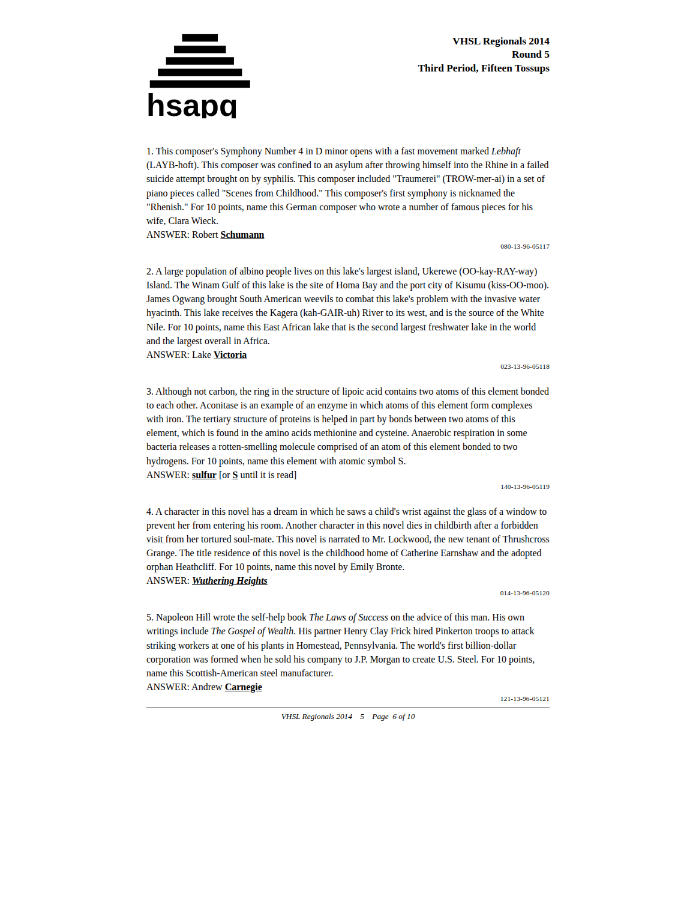hsapq
VHSL Regionals 2014
Round 5
Third Period, Fifteen Tossups
1. This composer's Symphony Number 4 in D minor opens with a fast movement marked Lebhaft (LAYB-hoft). This composer was confined to an asylum after throwing himself into the Rhine in a failed suicide attempt brought on by syphilis. This composer included "Traumerei" (TROW-mer-ai) in a set of piano pieces called "Scenes from Childhood." This composer's first symphony is nicknamed the "Rhenish." For 10 points, name this German composer who wrote a number of famous pieces for his wife, Clara Wieck.
ANSWER: Robert Schumann
080-13-96-05117
2. A large population of albino people lives on this lake's largest island, Ukerewe (OO-kay-RAY-way) Island. The Winam Gulf of this lake is the site of Homa Bay and the port city of Kisumu (kiss-OO-moo). James Ogwang brought South American weevils to combat this lake's problem with the invasive water hyacinth. This lake receives the Kagera (kah-GAIR-uh) River to its west, and is the source of the White Nile. For 10 points, name this East African lake that is the second largest freshwater lake in the world and the largest overall in Africa.
ANSWER: Lake Victoria
023-13-96-05118
3. Although not carbon, the ring in the structure of lipoic acid contains two atoms of this element bonded to each other. Aconitase is an example of an enzyme in which atoms of this element form complexes with iron. The tertiary structure of proteins is helped in part by bonds between two atoms of this element, which is found in the amino acids methionine and cysteine. Anaerobic respiration in some bacteria releases a rotten-smelling molecule comprised of an atom of this element bonded to two hydrogens. For 10 points, name this element with atomic symbol S.
ANSWER: sulfur [or S until it is read]
140-13-96-05119
4. A character in this novel has a dream in which he saws a child's wrist against the glass of a window to prevent her from entering his room. Another character in this novel dies in childbirth after a forbidden visit from her tortured soul-mate. This novel is narrated to Mr. Lockwood, the new tenant of Thrushcross Grange. The title residence of this novel is the childhood home of Catherine Earnshaw and the adopted orphan Heathcliff. For 10 points, name this novel by Emily Bronte.
ANSWER: Wuthering Heights
014-13-96-05120
5. Napoleon Hill wrote the self-help book The Laws of Success on the advice of this man. His own writings include The Gospel of Wealth. His partner Henry Clay Frick hired Pinkerton troops to attack striking workers at one of his plants in Homestead, Pennsylvania. The world's first billion-dollar corporation was formed when he sold his company to J.P. Morgan to create U.S. Steel. For 10 points, name this Scottish-American steel manufacturer.
ANSWER: Andrew Carnegie
121-13-96-05121
VHSL Regionals 2014 5 Page 6 of 10